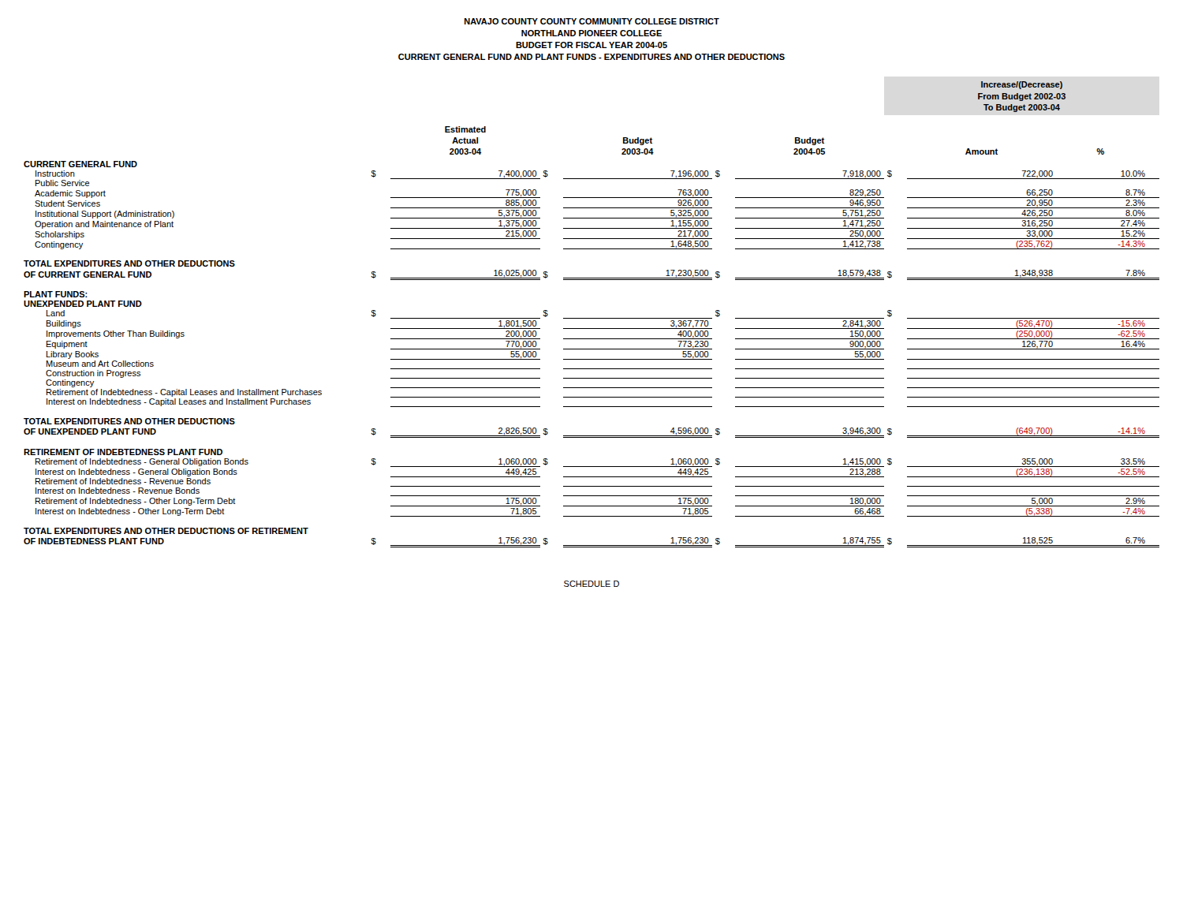NAVAJO COUNTY COUNTY COMMUNITY COLLEGE DISTRICT
NORTHLAND PIONEER COLLEGE
BUDGET FOR FISCAL YEAR 2004-05
CURRENT GENERAL FUND AND PLANT FUNDS - EXPENDITURES AND OTHER DEDUCTIONS
| | Increase/(Decrease) From Budget 2002-03 To Budget 2003-04 |
| | | Estimated Actual 2003-04 | | Budget 2003-04 | | Budget 2004-05 | | Amount | % |
| CURRENT GENERAL FUND | |
| Instruction | $ | 7,400,000 | $ | 7,196,000 | $ | 7,918,000 | $ | 722,000 | 10.0% |
| Public Service | | | | | | | | | |
| Academic Support | | 775,000 | | 763,000 | | 829,250 | | 66,250 | 8.7% |
| Student Services | | 885,000 | | 926,000 | | 946,950 | | 20,950 | 2.3% |
| Institutional Support (Administration) | | 5,375,000 | | 5,325,000 | | 5,751,250 | | 426,250 | 8.0% |
| Operation and Maintenance of Plant | | 1,375,000 | | 1,155,000 | | 1,471,250 | | 316,250 | 27.4% |
| Scholarships | | 215,000 | | 217,000 | | 250,000 | | 33,000 | 15.2% |
| Contingency | | | | 1,648,500 | | 1,412,738 | | (235,762) | -14.3% |
| TOTAL EXPENDITURES AND OTHER DEDUCTIONS | |
| OF CURRENT GENERAL FUND | $ | 16,025,000 | $ | 17,230,500 | $ | 18,579,438 | $ | 1,348,938 | 7.8% |
| PLANT FUNDS: | |
| UNEXPENDED PLANT FUND | |
| Land | $ | | $ | | $ | | $ | | |
| Buildings | | 1,801,500 | | 3,367,770 | | 2,841,300 | | (526,470) | -15.6% |
| Improvements Other Than Buildings | | 200,000 | | 400,000 | | 150,000 | | (250,000) | -62.5% |
| Equipment | | 770,000 | | 773,230 | | 900,000 | | 126,770 | 16.4% |
| Library Books | | 55,000 | | 55,000 | | 55,000 | | | |
| Museum and Art Collections | | | | | | | | | |
| Construction in Progress | | | | | | | | | |
| Contingency | | | | | | | | | |
| Retirement of Indebtedness - Capital Leases and Installment Purchases | | | | | | | | | |
| Interest on Indebtedness - Capital Leases and Installment Purchases | | | | | | | | | |
| TOTAL EXPENDITURES AND OTHER DEDUCTIONS | |
| OF UNEXPENDED PLANT FUND | $ | 2,826,500 | $ | 4,596,000 | $ | 3,946,300 | $ | (649,700) | -14.1% |
| RETIREMENT OF INDEBTEDNESS PLANT FUND | |
| Retirement of Indebtedness - General Obligation Bonds | $ | 1,060,000 | $ | 1,060,000 | $ | 1,415,000 | $ | 355,000 | 33.5% |
| Interest on Indebtedness - General Obligation Bonds | | 449,425 | | 449,425 | | 213,288 | | (236,138) | -52.5% |
| Retirement of Indebtedness - Revenue Bonds | | | | | | | | | |
| Interest on Indebtedness - Revenue Bonds | | | | | | | | | |
| Retirement of Indebtedness - Other Long-Term Debt | | 175,000 | | 175,000 | | 180,000 | | 5,000 | 2.9% |
| Interest on Indebtedness - Other Long-Term Debt | | 71,805 | | 71,805 | | 66,468 | | (5,338) | -7.4% |
| TOTAL EXPENDITURES AND OTHER DEDUCTIONS OF RETIREMENT | |
| OF INDEBTEDNESS PLANT FUND | $ | 1,756,230 | $ | 1,756,230 | $ | 1,874,755 | $ | 118,525 | 6.7% |
SCHEDULE D